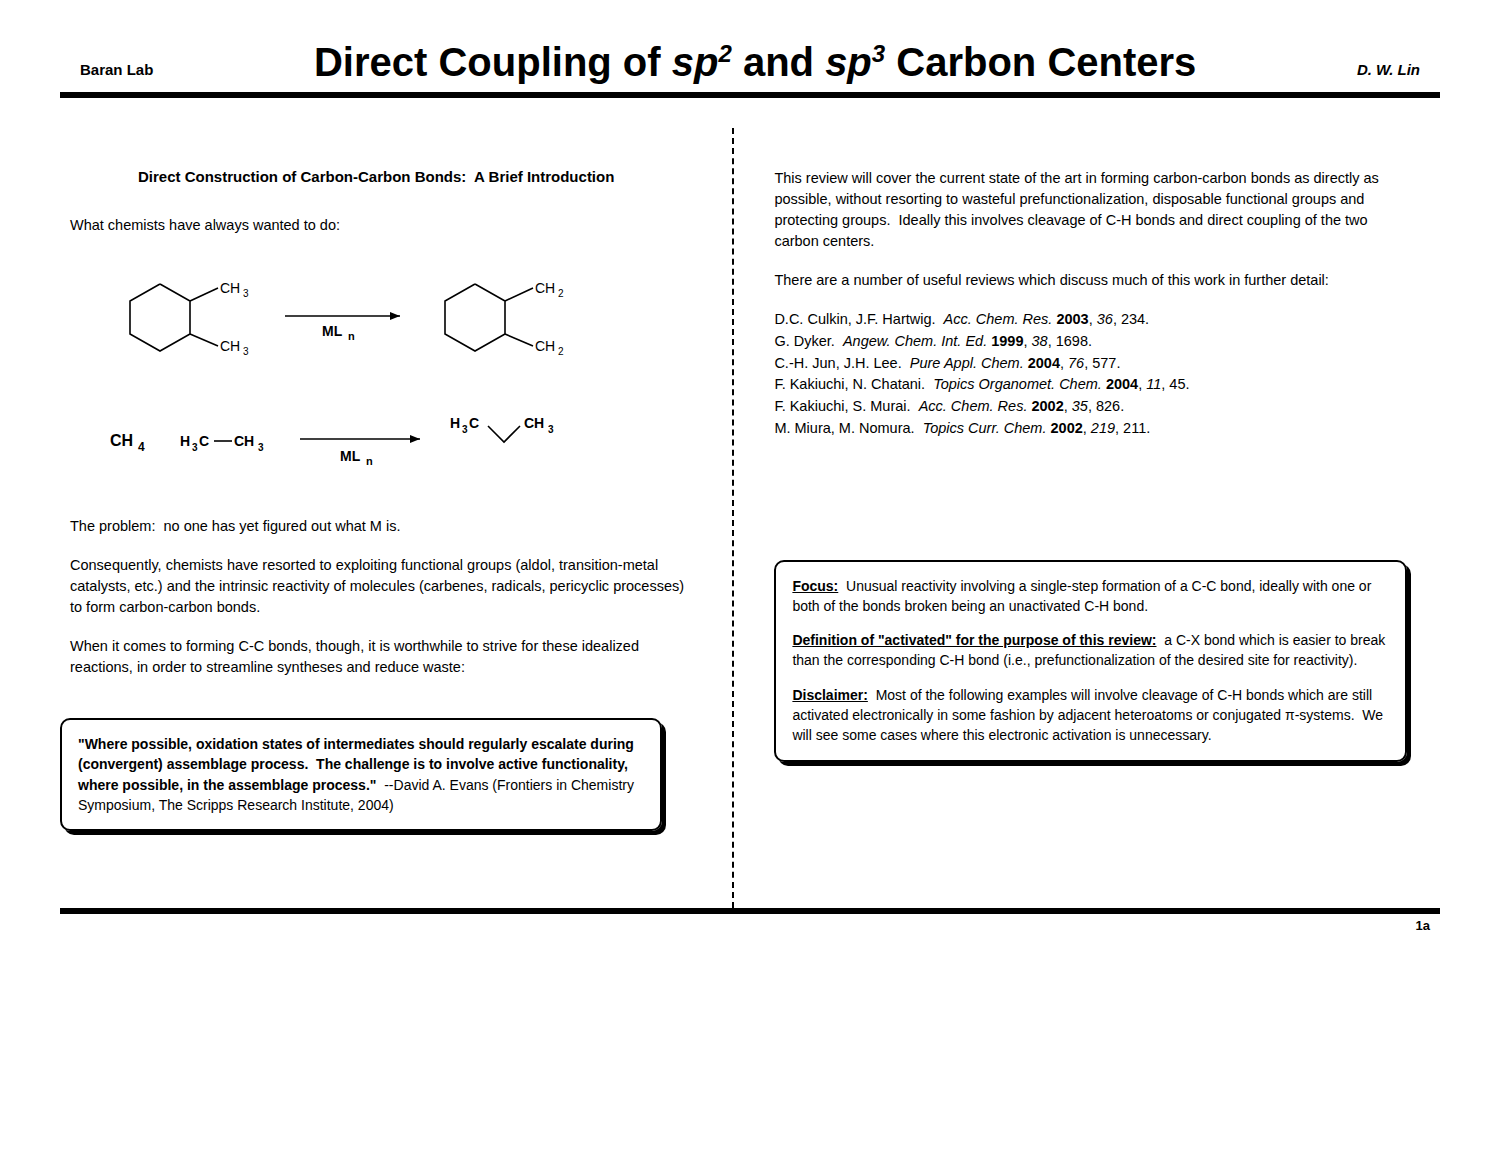Baran Lab
Direct Coupling of sp2 and sp3 Carbon Centers
D. W. Lin
Direct Construction of Carbon-Carbon Bonds: A Brief Introduction
What chemists have always wanted to do:
CH 3 CH 3 ML n CH 2 CH 2
CH 4 H 3 C CH 3 ML n H 3 C CH 3
The problem: no one has yet figured out what M is.
Consequently, chemists have resorted to exploiting functional groups (aldol, transition-metal catalysts, etc.) and the intrinsic reactivity of molecules (carbenes, radicals, pericyclic processes) to form carbon-carbon bonds.
When it comes to forming C-C bonds, though, it is worthwhile to strive for these idealized reactions, in order to streamline syntheses and reduce waste:
"Where possible, oxidation states of intermediates should regularly escalate during (convergent) assemblage process. The challenge is to involve active functionality, where possible, in the assemblage process." --David A. Evans (Frontiers in Chemistry Symposium, The Scripps Research Institute, 2004)
This review will cover the current state of the art in forming carbon-carbon bonds as directly as possible, without resorting to wasteful prefunctionalization, disposable functional groups and protecting groups. Ideally this involves cleavage of C-H bonds and direct coupling of the two carbon centers.
There are a number of useful reviews which discuss much of this work in further detail:
D.C. Culkin, J.F. Hartwig. Acc. Chem. Res. 2003, 36, 234.
G. Dyker. Angew. Chem. Int. Ed. 1999, 38, 1698.
C.-H. Jun, J.H. Lee. Pure Appl. Chem. 2004, 76, 577.
F. Kakiuchi, N. Chatani. Topics Organomet. Chem. 2004, 11, 45.
F. Kakiuchi, S. Murai. Acc. Chem. Res. 2002, 35, 826.
M. Miura, M. Nomura. Topics Curr. Chem. 2002, 219, 211.
Focus: Unusual reactivity involving a single-step formation of a C-C bond, ideally with one or both of the bonds broken being an unactivated C-H bond.
Definition of "activated" for the purpose of this review: a C-X bond which is easier to break than the corresponding C-H bond (i.e., prefunctionalization of the desired site for reactivity).
Disclaimer: Most of the following examples will involve cleavage of C-H bonds which are still activated electronically in some fashion by adjacent heteroatoms or conjugated π-systems. We will see some cases where this electronic activation is unnecessary.
1a